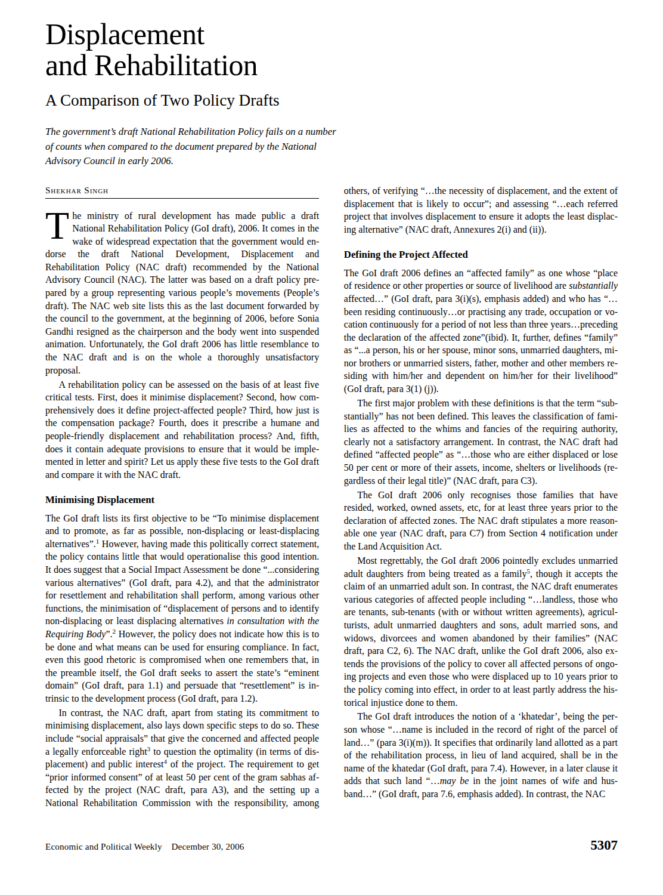Displacement
and Rehabilitation
A Comparison of Two Policy Drafts
The government’s draft National Rehabilitation Policy fails on a number of counts when compared to the document prepared by the National Advisory Council in early 2006.
Shekhar Singh
The ministry of rural development has made public a draft National Rehabilitation Policy (GoI draft), 2006. It comes in the wake of widespread expectation that the government would endorse the draft National Development, Displacement and Rehabilitation Policy (NAC draft) recommended by the National Advisory Council (NAC). The latter was based on a draft policy prepared by a group representing various people’s movements (People’s draft). The NAC web site lists this as the last document forwarded by the council to the government, at the beginning of 2006, before Sonia Gandhi resigned as the chairperson and the body went into suspended animation. Unfortunately, the GoI draft 2006 has little resemblance to the NAC draft and is on the whole a thoroughly unsatisfactory proposal.
A rehabilitation policy can be assessed on the basis of at least five critical tests. First, does it minimise displacement? Second, how comprehensively does it define project-affected people? Third, how just is the compensation package? Fourth, does it prescribe a humane and people-friendly displacement and rehabilitation process? And, fifth, does it contain adequate provisions to ensure that it would be implemented in letter and spirit? Let us apply these five tests to the GoI draft and compare it with the NAC draft.
Minimising Displacement
The GoI draft lists its first objective to be “To minimise displacement and to promote, as far as possible, non-displacing or least-displacing alternatives”.1 However, having made this politically correct statement, the policy contains little that would operationalise this good intention. It does suggest that a Social Impact Assessment be done “...considering various alternatives” (GoI draft, para 4.2), and that the administrator for resettlement and rehabilitation shall perform, among various other functions, the minimisation of “displacement of persons and to identify non-displacing or least displacing alternatives in consultation with the Requiring Body”.2 However, the policy does not indicate how this is to be done and what means can be used for ensuring compliance. In fact, even this good rhetoric is compromised when one remembers that, in the preamble itself, the GoI draft seeks to assert the state’s “eminent domain” (GoI draft, para 1.1) and persuade that “resettlement” is intrinsic to the development process (GoI draft, para 1.2).
In contrast, the NAC draft, apart from stating its commitment to minimising displacement, also lays down specific steps to do so. These include “social appraisals” that give the concerned and affected people a legally enforceable right3 to question the optimality (in terms of displacement) and public interest4 of the project. The requirement to get “prior informed consent” of at least 50 per cent of the gram sabhas affected by the project (NAC draft, para A3), and the setting up a National Rehabilitation Commission with the responsibility, among others, of verifying “…the necessity of displacement, and the extent of displacement that is likely to occur”; and assessing “…each referred project that involves displacement to ensure it adopts the least displacing alternative” (NAC draft, Annexures 2(i) and (ii)).
Defining the Project Affected
The GoI draft 2006 defines an “affected family” as one whose “place of residence or other properties or source of livelihood are substantially affected…” (GoI draft, para 3(i)(s), emphasis added) and who has “…been residing continuously…or practising any trade, occupation or vocation continuously for a period of not less than three years…preceding the declaration of the affected zone”(ibid). It, further, defines “family” as “...a person, his or her spouse, minor sons, unmarried daughters, minor brothers or unmarried sisters, father, mother and other members residing with him/her and dependent on him/her for their livelihood” (GoI draft, para 3(1) (j)).
The first major problem with these definitions is that the term “substantially” has not been defined. This leaves the classification of families as affected to the whims and fancies of the requiring authority, clearly not a satisfactory arrangement. In contrast, the NAC draft had defined “affected people” as “…those who are either displaced or lose 50 per cent or more of their assets, income, shelters or livelihoods (regardless of their legal title)” (NAC draft, para C3).
The GoI draft 2006 only recognises those families that have resided, worked, owned assets, etc, for at least three years prior to the declaration of affected zones. The NAC draft stipulates a more reasonable one year (NAC draft, para C7) from Section 4 notification under the Land Acquisition Act.
Most regrettably, the GoI draft 2006 pointedly excludes unmarried adult daughters from being treated as a family5, though it accepts the claim of an unmarried adult son. In contrast, the NAC draft enumerates various categories of affected people including “…landless, those who are tenants, sub-tenants (with or without written agreements), agriculturists, adult unmarried daughters and sons, adult married sons, and widows, divorcees and women abandoned by their families” (NAC draft, para C2, 6). The NAC draft, unlike the GoI draft 2006, also extends the provisions of the policy to cover all affected persons of ongoing projects and even those who were displaced up to 10 years prior to the policy coming into effect, in order to at least partly address the historical injustice done to them.
The GoI draft introduces the notion of a ‘khatedar’, being the person whose “…name is included in the record of right of the parcel of land…” (para 3(i)(m)). It specifies that ordinarily land allotted as a part of the rehabilitation process, in lieu of land acquired, shall be in the name of the khatedar (GoI draft, para 7.4). However, in a later clause it adds that such land “…may be in the joint names of wife and husband…” (GoI draft, para 7.6, emphasis added). In contrast, the NAC
Economic and Political Weekly December 30, 2006 5307